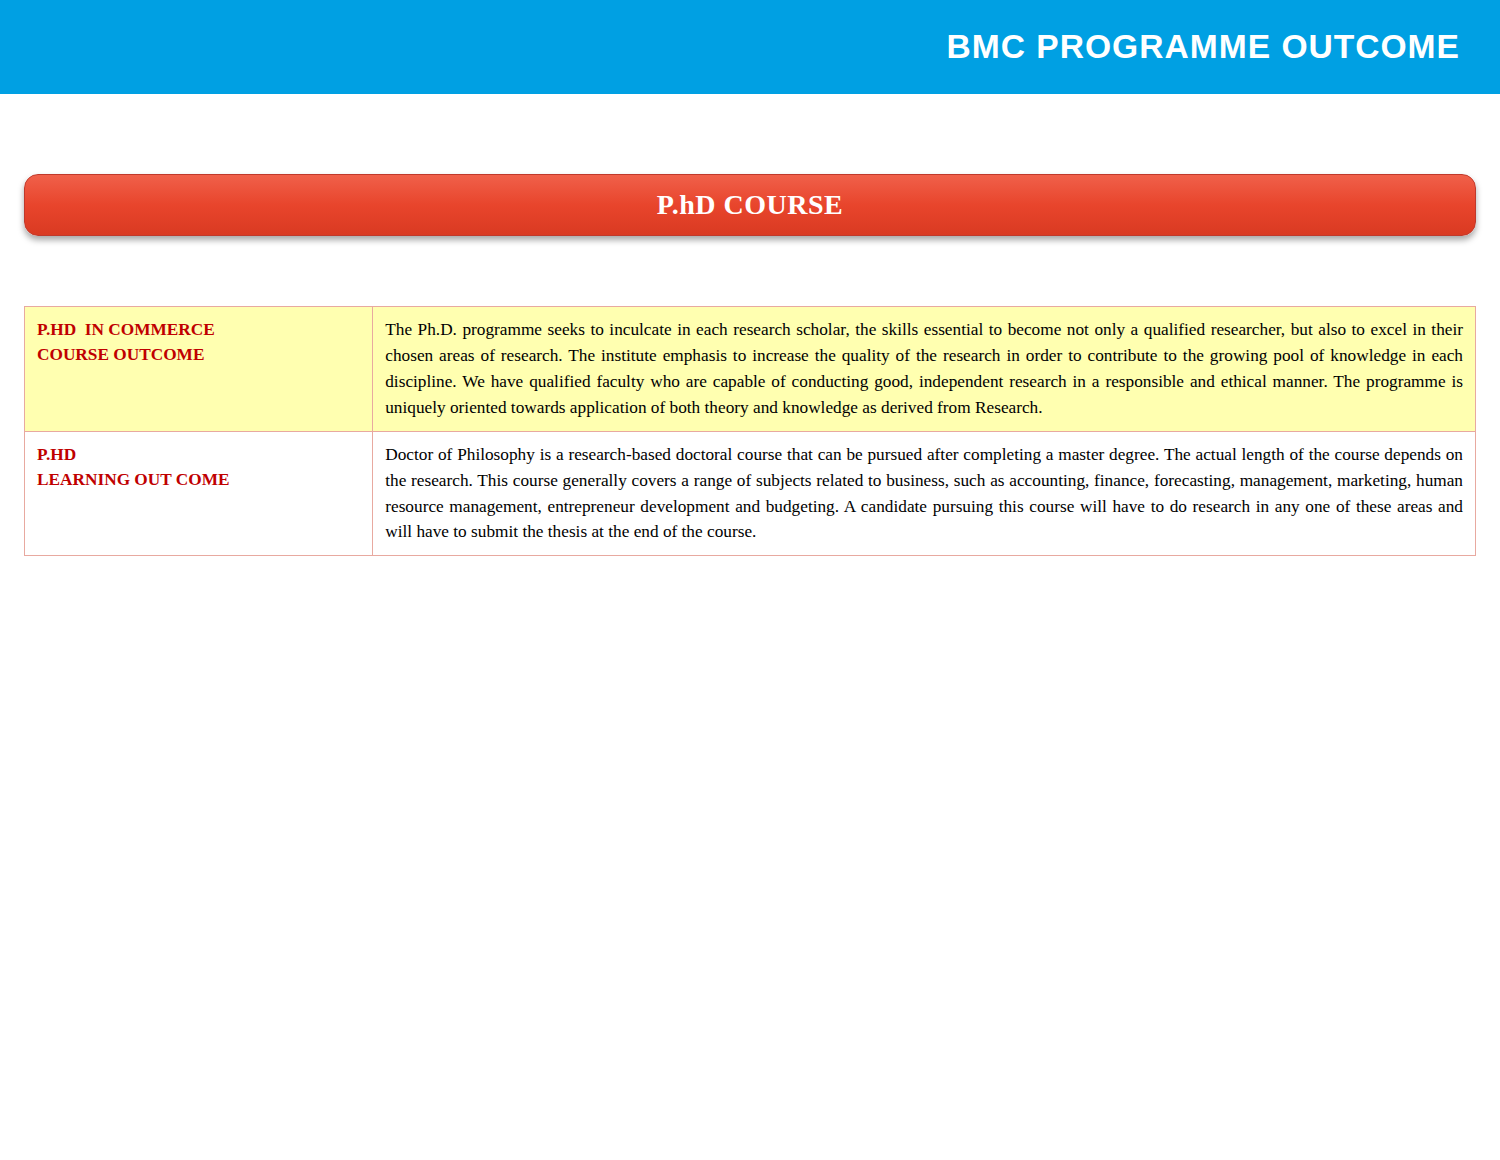BMC PROGRAMME OUTCOME
P.hD COURSE
| P.HD IN COMMERCE COURSE OUTCOME | The Ph.D. programme seeks to inculcate in each research scholar, the skills essential to become not only a qualified researcher, but also to excel in their chosen areas of research. The institute emphasis to increase the quality of the research in order to contribute to the growing pool of knowledge in each discipline. We have qualified faculty who are capable of conducting good, independent research in a responsible and ethical manner. The programme is uniquely oriented towards application of both theory and knowledge as derived from Research. |
| P.HD LEARNING OUT COME | Doctor of Philosophy is a research-based doctoral course that can be pursued after completing a master degree. The actual length of the course depends on the research. This course generally covers a range of subjects related to business, such as accounting, finance, forecasting, management, marketing, human resource management, entrepreneur development and budgeting. A candidate pursuing this course will have to do research in any one of these areas and will have to submit the thesis at the end of the course. |